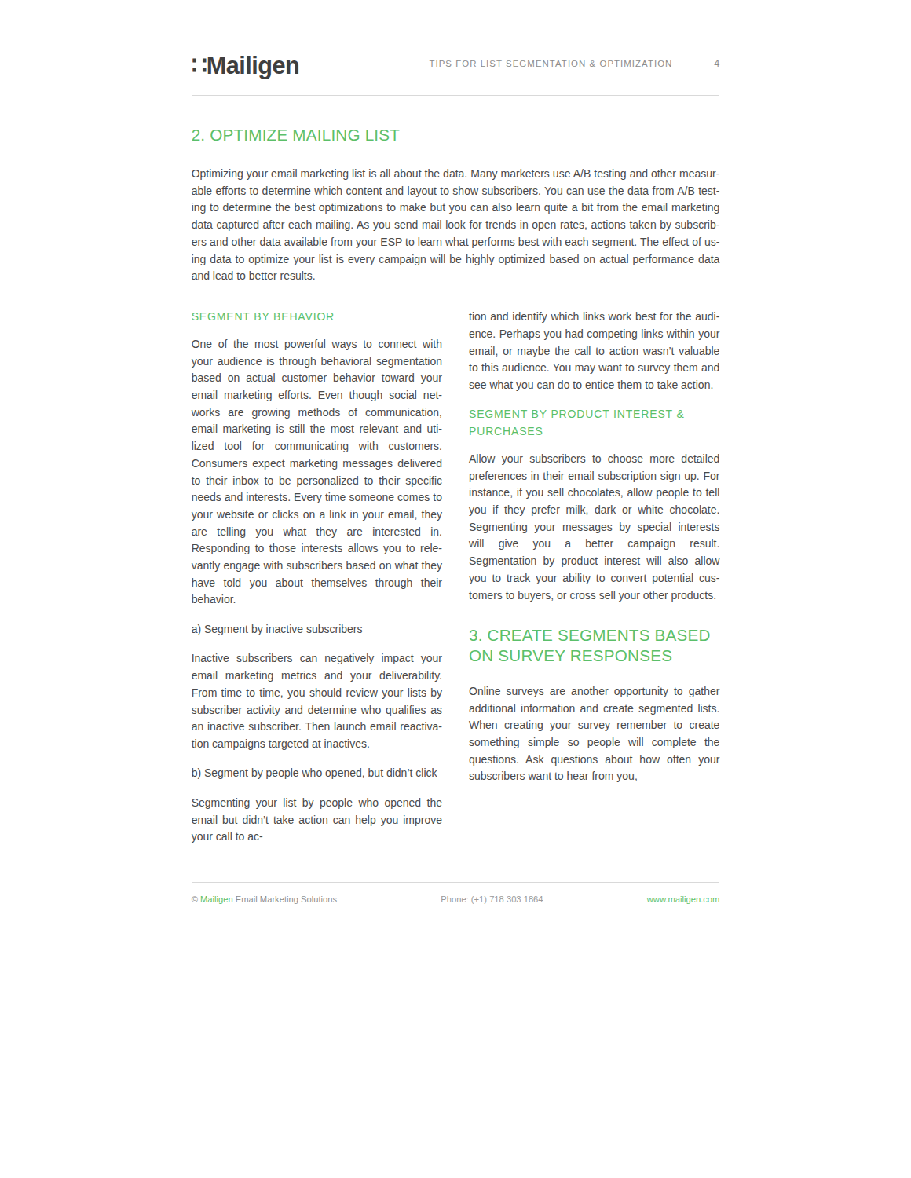∷Mailigen
Tips for List Segmentation & Optimization 4
2. OPTIMIZE MAILING LIST
Optimizing your email marketing list is all about the data. Many marketers use A/B testing and other measurable efforts to determine which content and layout to show subscribers. You can use the data from A/B testing to determine the best optimizations to make but you can also learn quite a bit from the email marketing data captured after each mailing. As you send mail look for trends in open rates, actions taken by subscribers and other data available from your ESP to learn what performs best with each segment. The effect of using data to optimize your list is every campaign will be highly optimized based on actual performance data and lead to better results.
Segment by behavior
One of the most powerful ways to connect with your audience is through behavioral segmentation based on actual customer behavior toward your email marketing efforts. Even though social networks are growing methods of communication, email marketing is still the most relevant and utilized tool for communicating with customers. Consumers expect marketing messages delivered to their inbox to be personalized to their specific needs and interests. Every time someone comes to your website or clicks on a link in your email, they are telling you what they are interested in. Responding to those interests allows you to relevantly engage with subscribers based on what they have told you about themselves through their behavior.
a) Segment by inactive subscribers
Inactive subscribers can negatively impact your email marketing metrics and your deliverability. From time to time, you should review your lists by subscriber activity and determine who qualifies as an inactive subscriber. Then launch email reactivation campaigns targeted at inactives.
b) Segment by people who opened, but didn’t click
Segmenting your list by people who opened the email but didn’t take action can help you improve your call to ac-
tion and identify which links work best for the audience. Perhaps you had competing links within your email, or maybe the call to action wasn’t valuable to this audience. You may want to survey them and see what you can do to entice them to take action.
Segment by product interest & purchases
Allow your subscribers to choose more detailed preferences in their email subscription sign up. For instance, if you sell chocolates, allow people to tell you if they prefer milk, dark or white chocolate. Segmenting your messages by special interests will give you a better campaign result. Segmentation by product interest will also allow you to track your ability to convert potential customers to buyers, or cross sell your other products.
3. CREATE SEGMENTS BASED ON SURVEY RESPONSES
Online surveys are another opportunity to gather additional information and create segmented lists. When creating your survey remember to create something simple so people will complete the questions. Ask questions about how often your subscribers want to hear from you,
© Mailigen Email Marketing Solutions
Phone: (+1) 718 303 1864
www.mailigen.com